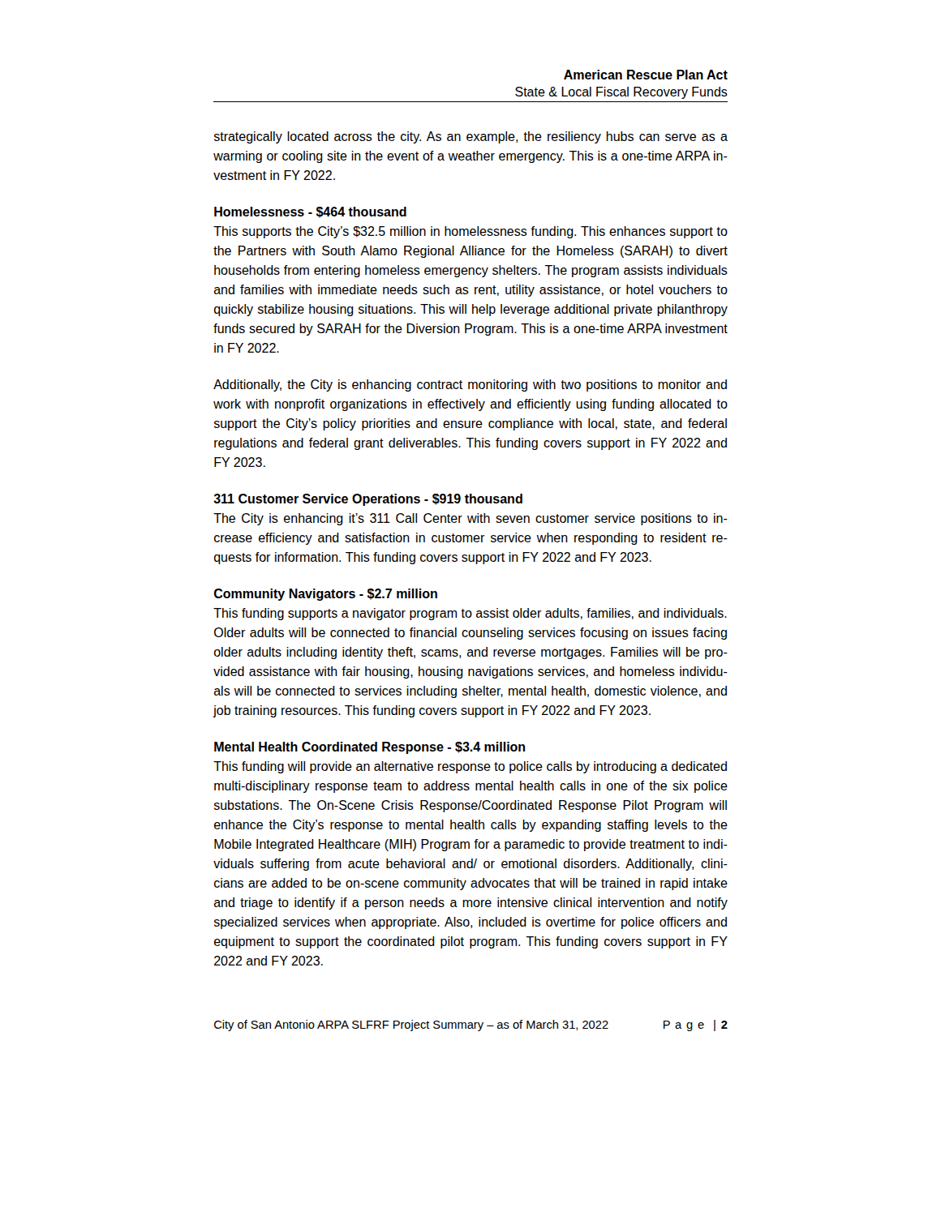American Rescue Plan Act
State & Local Fiscal Recovery Funds
strategically located across the city. As an example, the resiliency hubs can serve as a warming or cooling site in the event of a weather emergency. This is a one-time ARPA investment in FY 2022.
Homelessness - $464 thousand
This supports the City’s $32.5 million in homelessness funding. This enhances support to the Partners with South Alamo Regional Alliance for the Homeless (SARAH) to divert households from entering homeless emergency shelters. The program assists individuals and families with immediate needs such as rent, utility assistance, or hotel vouchers to quickly stabilize housing situations. This will help leverage additional private philanthropy funds secured by SARAH for the Diversion Program. This is a one-time ARPA investment in FY 2022.
Additionally, the City is enhancing contract monitoring with two positions to monitor and work with nonprofit organizations in effectively and efficiently using funding allocated to support the City’s policy priorities and ensure compliance with local, state, and federal regulations and federal grant deliverables. This funding covers support in FY 2022 and FY 2023.
311 Customer Service Operations - $919 thousand
The City is enhancing it’s 311 Call Center with seven customer service positions to increase efficiency and satisfaction in customer service when responding to resident requests for information. This funding covers support in FY 2022 and FY 2023.
Community Navigators - $2.7 million
This funding supports a navigator program to assist older adults, families, and individuals. Older adults will be connected to financial counseling services focusing on issues facing older adults including identity theft, scams, and reverse mortgages. Families will be provided assistance with fair housing, housing navigations services, and homeless individuals will be connected to services including shelter, mental health, domestic violence, and job training resources. This funding covers support in FY 2022 and FY 2023.
Mental Health Coordinated Response - $3.4 million
This funding will provide an alternative response to police calls by introducing a dedicated multi-disciplinary response team to address mental health calls in one of the six police substations. The On-Scene Crisis Response/Coordinated Response Pilot Program will enhance the City’s response to mental health calls by expanding staffing levels to the Mobile Integrated Healthcare (MIH) Program for a paramedic to provide treatment to individuals suffering from acute behavioral and/ or emotional disorders. Additionally, clinicians are added to be on-scene community advocates that will be trained in rapid intake and triage to identify if a person needs a more intensive clinical intervention and notify specialized services when appropriate. Also, included is overtime for police officers and equipment to support the coordinated pilot program. This funding covers support in FY 2022 and FY 2023.
City of San Antonio ARPA SLFRF Project Summary – as of March 31, 2022
P a g e | 2